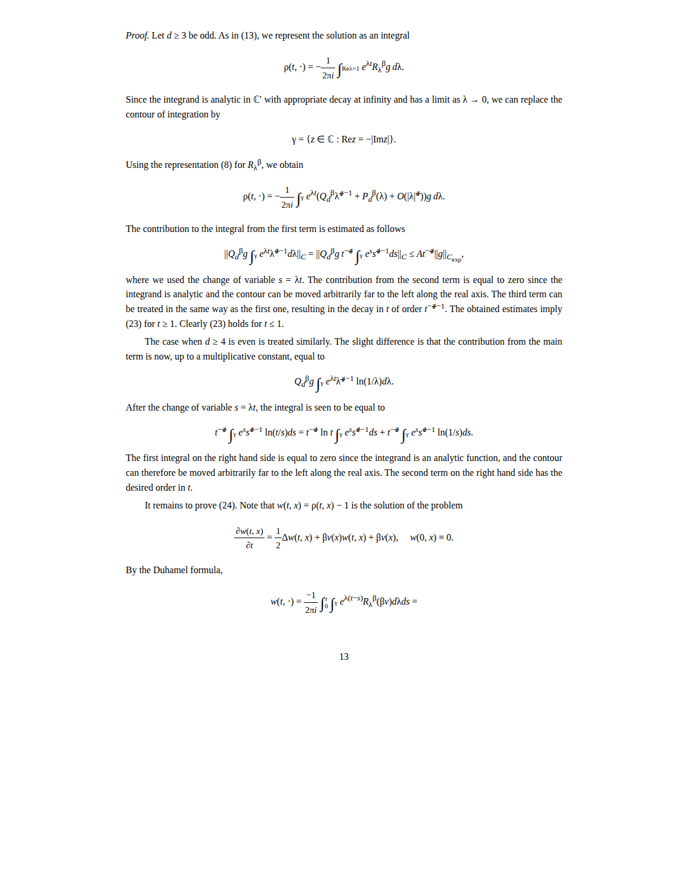Proof. Let d ≥ 3 be odd. As in (13), we represent the solution as an integral
ρ(t, ·) = −12πi ∫Reλ=1 eλtRλβg dλ.
Since the integrand is analytic in ℂ′ with appropriate decay at infinity and has a limit as λ → 0, we can replace the contour of integration by
γ = {z ∈ ℂ : Rez = −|Imz|}.
Using the representation (8) for Rλβ, we obtain
ρ(t, ·) = −12πi ∫γ eλt(Qdβλd 2−1 + Pdβ(λ) + O(|λ|d 2))g dλ.
The contribution to the integral from the first term is estimated as follows
||Qdβg ∫γ eλtλd 2−1dλ||C = ||Qdβg t−d 2 ∫γ essd 2−1ds||C ≤ At−d 2||g||Cexp,
where we used the change of variable s = λt. The contribution from the second term is equal to zero since the integrand is analytic and the contour can be moved arbitrarily far to the left along the real axis. The third term can be treated in the same way as the first one, resulting in the decay in t of order t−d 2−1. The obtained estimates imply (23) for t ≥ 1. Clearly (23) holds for t ≤ 1.
The case when d ≥ 4 is even is treated similarly. The slight difference is that the contribution from the main term is now, up to a multiplicative constant, equal to
Qdβg ∫γ eλtλd 2−1 ln(1/λ)dλ.
After the change of variable s = λt, the integral is seen to be equal to
t−d 2 ∫γ essd 2−1 ln(t/s)ds = t−d 2 ln t ∫γ essd 2−1ds + t−d 2 ∫γ essd 2−1 ln(1/s)ds.
The first integral on the right hand side is equal to zero since the integrand is an analytic function, and the contour can therefore be moved arbitrarily far to the left along the real axis. The second term on the right hand side has the desired order in t.
It remains to prove (24). Note that w(t, x) = ρ(t, x) − 1 is the solution of the problem
∂w(t, x)∂t = 12 Δw(t, x) + βv(x)w(t, x) + βv(x), w(0, x) ≡ 0.
By the Duhamel formula,
w(t, ·) = −12πi ∫t 0 ∫γ eλ(t−s)Rλβ(βv)dλds =
13